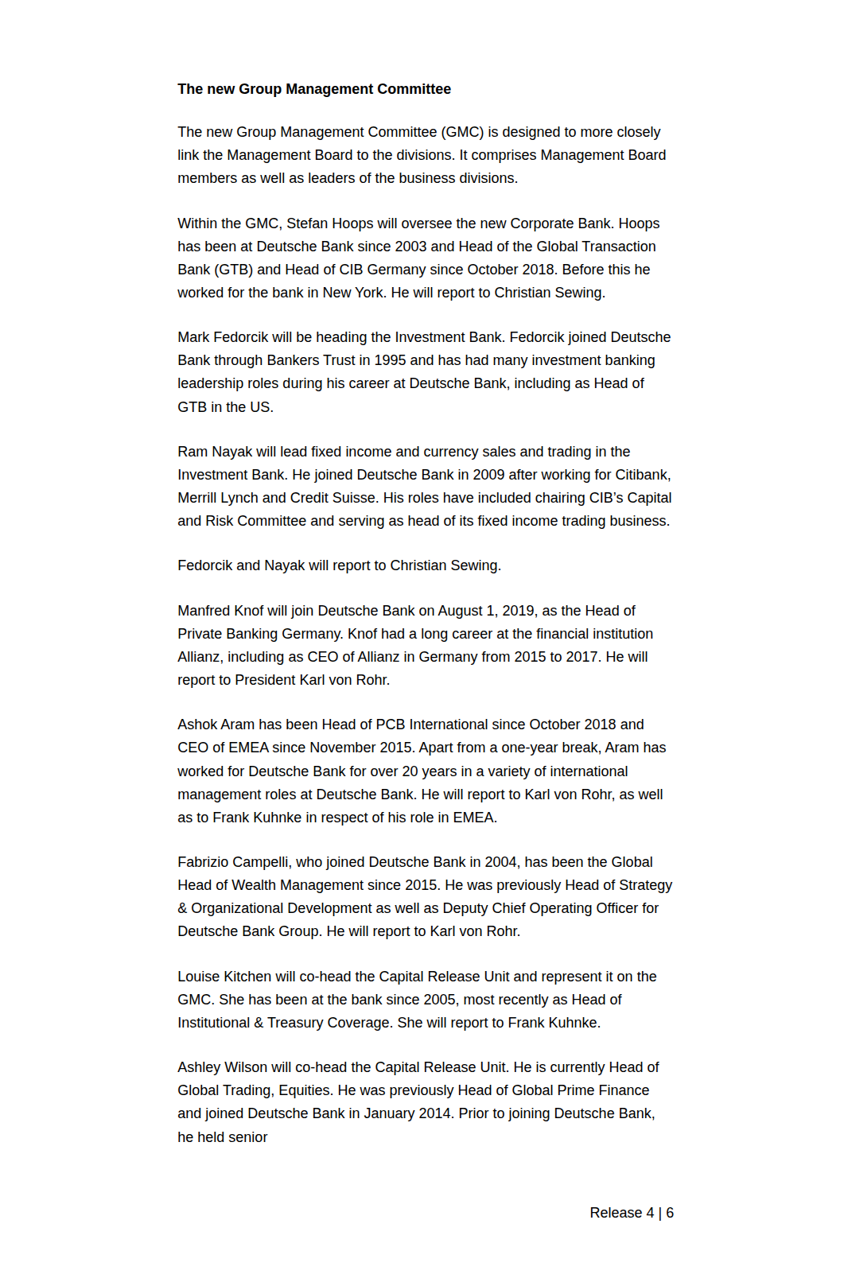The new Group Management Committee
The new Group Management Committee (GMC) is designed to more closely link the Management Board to the divisions. It comprises Management Board members as well as leaders of the business divisions.
Within the GMC, Stefan Hoops will oversee the new Corporate Bank. Hoops has been at Deutsche Bank since 2003 and Head of the Global Transaction Bank (GTB) and Head of CIB Germany since October 2018. Before this he worked for the bank in New York. He will report to Christian Sewing.
Mark Fedorcik will be heading the Investment Bank. Fedorcik joined Deutsche Bank through Bankers Trust in 1995 and has had many investment banking leadership roles during his career at Deutsche Bank, including as Head of GTB in the US.
Ram Nayak will lead fixed income and currency sales and trading in the Investment Bank. He joined Deutsche Bank in 2009 after working for Citibank, Merrill Lynch and Credit Suisse. His roles have included chairing CIB’s Capital and Risk Committee and serving as head of its fixed income trading business.
Fedorcik and Nayak will report to Christian Sewing.
Manfred Knof will join Deutsche Bank on August 1, 2019, as the Head of Private Banking Germany. Knof had a long career at the financial institution Allianz, including as CEO of Allianz in Germany from 2015 to 2017. He will report to President Karl von Rohr.
Ashok Aram has been Head of PCB International since October 2018 and CEO of EMEA since November 2015. Apart from a one-year break, Aram has worked for Deutsche Bank for over 20 years in a variety of international management roles at Deutsche Bank. He will report to Karl von Rohr, as well as to Frank Kuhnke in respect of his role in EMEA.
Fabrizio Campelli, who joined Deutsche Bank in 2004, has been the Global Head of Wealth Management since 2015. He was previously Head of Strategy & Organizational Development as well as Deputy Chief Operating Officer for Deutsche Bank Group. He will report to Karl von Rohr.
Louise Kitchen will co-head the Capital Release Unit and represent it on the GMC. She has been at the bank since 2005, most recently as Head of Institutional & Treasury Coverage. She will report to Frank Kuhnke.
Ashley Wilson will co-head the Capital Release Unit. He is currently Head of Global Trading, Equities. He was previously Head of Global Prime Finance and joined Deutsche Bank in January 2014. Prior to joining Deutsche Bank, he held senior
Release 4 | 6